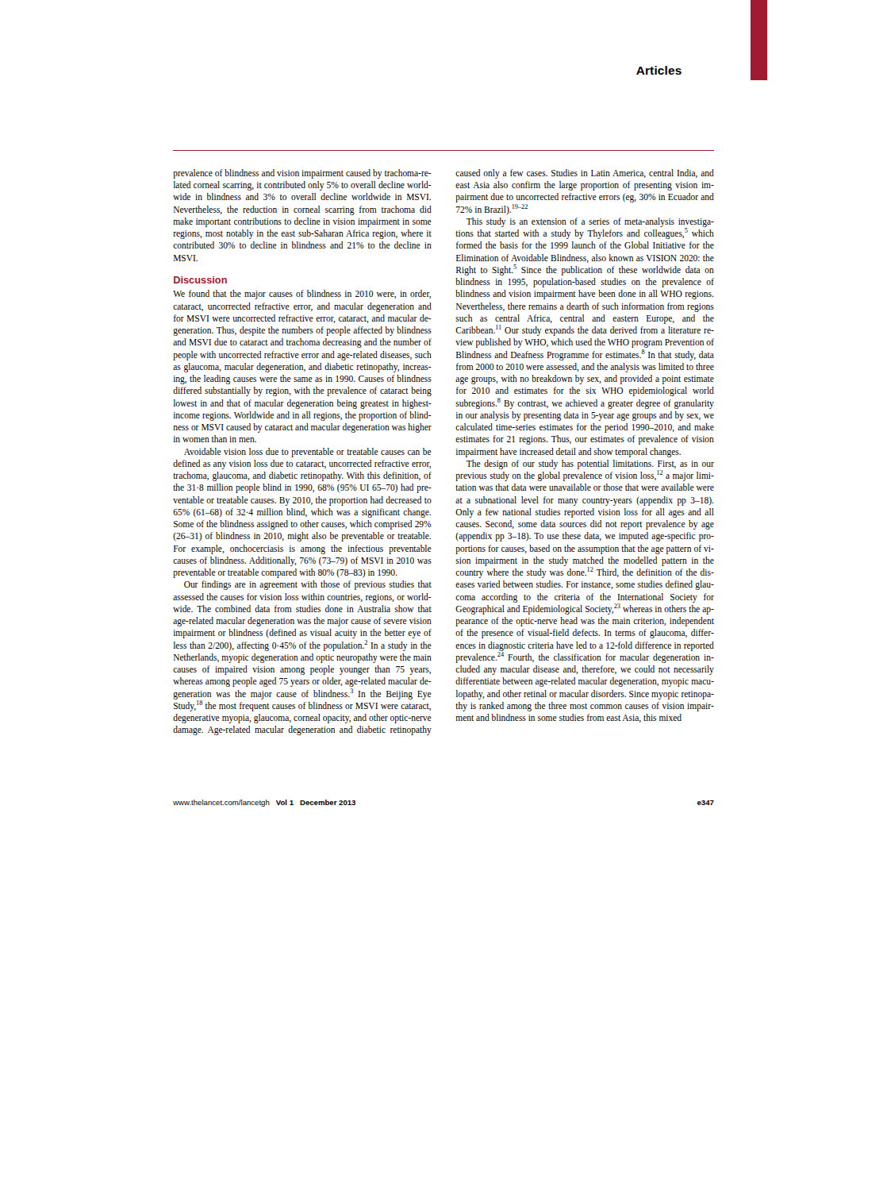Articles
prevalence of blindness and vision impairment caused by trachoma-related corneal scarring, it contributed only 5% to overall decline worldwide in blindness and 3% to overall decline worldwide in MSVI. Nevertheless, the reduction in corneal scarring from trachoma did make important contributions to decline in vision impairment in some regions, most notably in the east sub-Saharan Africa region, where it contributed 30% to decline in blindness and 21% to the decline in MSVI.
Discussion
We found that the major causes of blindness in 2010 were, in order, cataract, uncorrected refractive error, and macular degeneration and for MSVI were uncorrected refractive error, cataract, and macular degeneration. Thus, despite the numbers of people affected by blindness and MSVI due to cataract and trachoma decreasing and the number of people with uncorrected refractive error and age-related diseases, such as glaucoma, macular degeneration, and diabetic retinopathy, increasing, the leading causes were the same as in 1990. Causes of blindness differed substantially by region, with the prevalence of cataract being lowest in and that of macular degeneration being greatest in highest-income regions. Worldwide and in all regions, the proportion of blindness or MSVI caused by cataract and macular degeneration was higher in women than in men.
Avoidable vision loss due to preventable or treatable causes can be defined as any vision loss due to cataract, uncorrected refractive error, trachoma, glaucoma, and diabetic retinopathy. With this definition, of the 31·8 million people blind in 1990, 68% (95% UI 65–70) had preventable or treatable causes. By 2010, the proportion had decreased to 65% (61–68) of 32·4 million blind, which was a significant change. Some of the blindness assigned to other causes, which comprised 29% (26–31) of blindness in 2010, might also be preventable or treatable. For example, onchocerciasis is among the infectious preventable causes of blindness. Additionally, 76% (73–79) of MSVI in 2010 was preventable or treatable compared with 80% (78–83) in 1990.
Our findings are in agreement with those of previous studies that assessed the causes for vision loss within countries, regions, or worldwide. The combined data from studies done in Australia show that age-related macular degeneration was the major cause of severe vision impairment or blindness (defined as visual acuity in the better eye of less than 2/200), affecting 0·45% of the population.2 In a study in the Netherlands, myopic degeneration and optic neuropathy were the main causes of impaired vision among people younger than 75 years, whereas among people aged 75 years or older, age-related macular degeneration was the major cause of blindness.3 In the Beijing Eye Study,18 the most frequent causes of blindness or MSVI were cataract, degenerative myopia, glaucoma, corneal opacity, and other optic-nerve damage. Age-related macular degeneration and diabetic retinopathy caused only a few cases. Studies in Latin America, central India, and east Asia also confirm the large proportion of presenting vision impairment due to uncorrected refractive errors (eg, 30% in Ecuador and 72% in Brazil).19–22
This study is an extension of a series of meta-analysis investigations that started with a study by Thylefors and colleagues,5 which formed the basis for the 1999 launch of the Global Initiative for the Elimination of Avoidable Blindness, also known as VISION 2020: the Right to Sight.5 Since the publication of these worldwide data on blindness in 1995, population-based studies on the prevalence of blindness and vision impairment have been done in all WHO regions. Nevertheless, there remains a dearth of such information from regions such as central Africa, central and eastern Europe, and the Caribbean.11 Our study expands the data derived from a literature review published by WHO, which used the WHO program Prevention of Blindness and Deafness Programme for estimates.8 In that study, data from 2000 to 2010 were assessed, and the analysis was limited to three age groups, with no breakdown by sex, and provided a point estimate for 2010 and estimates for the six WHO epidemiological world subregions.8 By contrast, we achieved a greater degree of granularity in our analysis by presenting data in 5-year age groups and by sex, we calculated time-series estimates for the period 1990–2010, and make estimates for 21 regions. Thus, our estimates of prevalence of vision impairment have increased detail and show temporal changes.
The design of our study has potential limitations. First, as in our previous study on the global prevalence of vision loss,12 a major limitation was that data were unavailable or those that were available were at a subnational level for many country-years (appendix pp 3–18). Only a few national studies reported vision loss for all ages and all causes. Second, some data sources did not report prevalence by age (appendix pp 3–18). To use these data, we imputed age-specific proportions for causes, based on the assumption that the age pattern of vision impairment in the study matched the modelled pattern in the country where the study was done.12 Third, the definition of the diseases varied between studies. For instance, some studies defined glaucoma according to the criteria of the International Society for Geographical and Epidemiological Society,23 whereas in others the appearance of the optic-nerve head was the main criterion, independent of the presence of visual-field defects. In terms of glaucoma, differences in diagnostic criteria have led to a 12-fold difference in reported prevalence.24 Fourth, the classification for macular degeneration included any macular disease and, therefore, we could not necessarily differentiate between age-related macular degeneration, myopic maculopathy, and other retinal or macular disorders. Since myopic retinopathy is ranked among the three most common causes of vision impairment and blindness in some studies from east Asia, this mixed
www.thelancet.com/lancetgh Vol 1 December 2013
e347